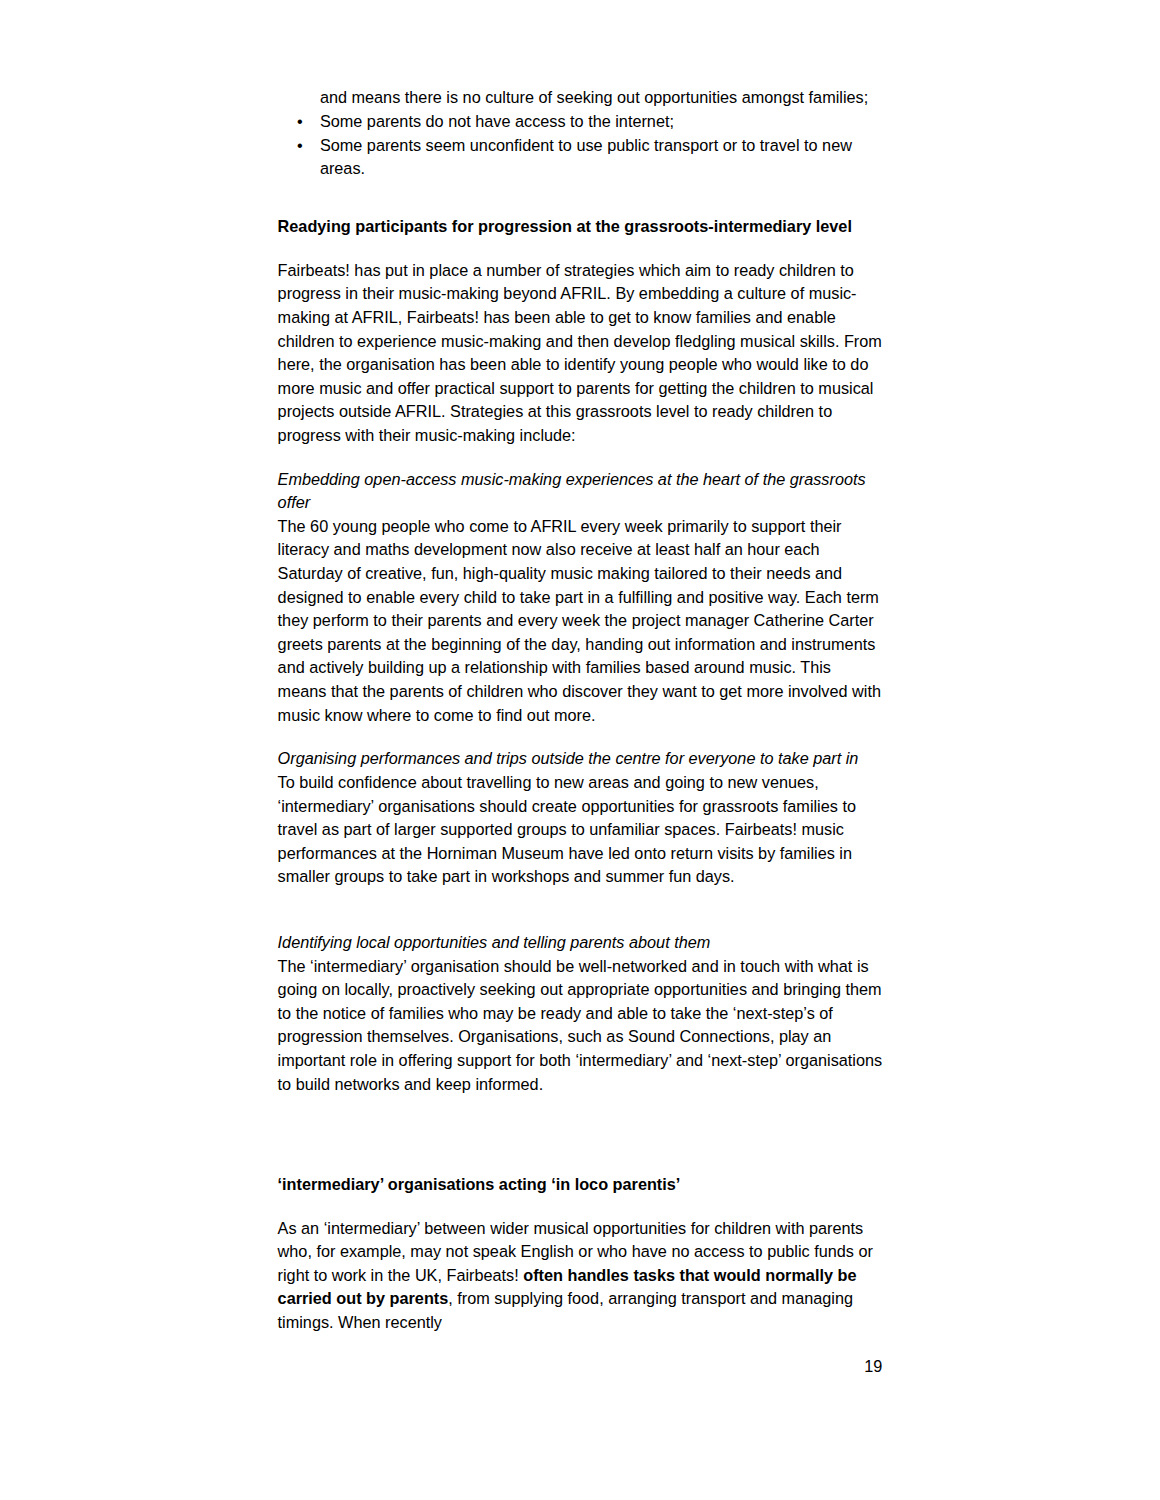and means there is no culture of seeking out opportunities amongst families;
Some parents do not have access to the internet;
Some parents seem unconfident to use public transport or to travel to new areas.
Readying participants for progression at the grassroots-intermediary level
Fairbeats! has put in place a number of strategies which aim to ready children to progress in their music-making beyond AFRIL. By embedding a culture of music-making at AFRIL, Fairbeats! has been able to get to know families and enable children to experience music-making and then develop fledgling musical skills. From here, the organisation has been able to identify young people who would like to do more music and offer practical support to parents for getting the children to musical projects outside AFRIL. Strategies at this grassroots level to ready children to progress with their music-making include:
Embedding open-access music-making experiences at the heart of the grassroots offer
The 60 young people who come to AFRIL every week primarily to support their literacy and maths development now also receive at least half an hour each Saturday of creative, fun, high-quality music making tailored to their needs and designed to enable every child to take part in a fulfilling and positive way. Each term they perform to their parents and every week the project manager Catherine Carter greets parents at the beginning of the day, handing out information and instruments and actively building up a relationship with families based around music. This means that the parents of children who discover they want to get more involved with music know where to come to find out more.
Organising performances and trips outside the centre for everyone to take part in
To build confidence about travelling to new areas and going to new venues, ‘intermediary’ organisations should create opportunities for grassroots families to travel as part of larger supported groups to unfamiliar spaces. Fairbeats! music performances at the Horniman Museum have led onto return visits by families in smaller groups to take part in workshops and summer fun days.
Identifying local opportunities and telling parents about them
The ‘intermediary’ organisation should be well-networked and in touch with what is going on locally, proactively seeking out appropriate opportunities and bringing them to the notice of families who may be ready and able to take the ‘next-step’s of progression themselves. Organisations, such as Sound Connections, play an important role in offering support for both ‘intermediary’ and ‘next-step’ organisations to build networks and keep informed.
‘intermediary’ organisations acting ‘in loco parentis’
As an ‘intermediary’ between wider musical opportunities for children with parents who, for example, may not speak English or who have no access to public funds or right to work in the UK, Fairbeats! often handles tasks that would normally be carried out by parents, from supplying food, arranging transport and managing timings. When recently
19